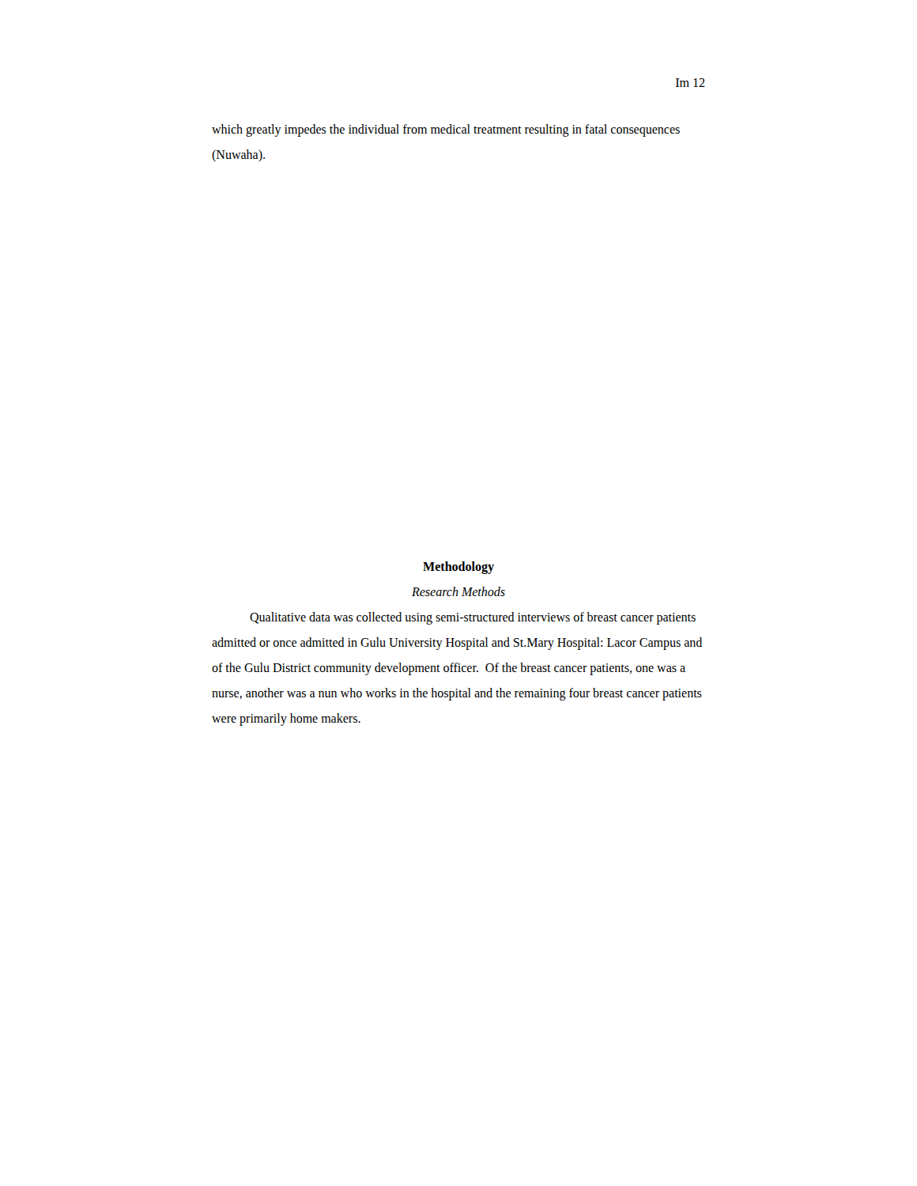Im 12
which greatly impedes the individual from medical treatment resulting in fatal consequences (Nuwaha).
Methodology
Research Methods
Qualitative data was collected using semi-structured interviews of breast cancer patients admitted or once admitted in Gulu University Hospital and St.Mary Hospital: Lacor Campus and of the Gulu District community development officer. Of the breast cancer patients, one was a nurse, another was a nun who works in the hospital and the remaining four breast cancer patients were primarily home makers.